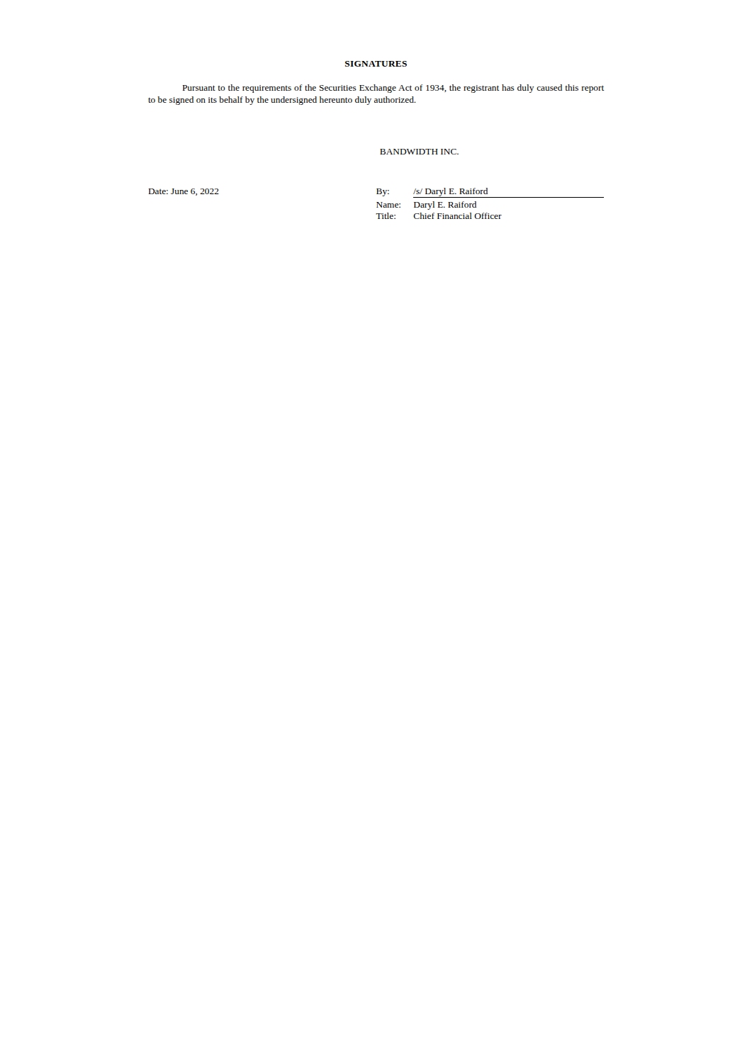SIGNATURES
Pursuant to the requirements of the Securities Exchange Act of 1934, the registrant has duly caused this report to be signed on its behalf by the undersigned hereunto duly authorized.
BANDWIDTH INC.
| Date: June 6, 2022 | By: | /s/ Daryl E. Raiford | |
| | Name: | Daryl E. Raiford | |
| | Title: | Chief Financial Officer | |